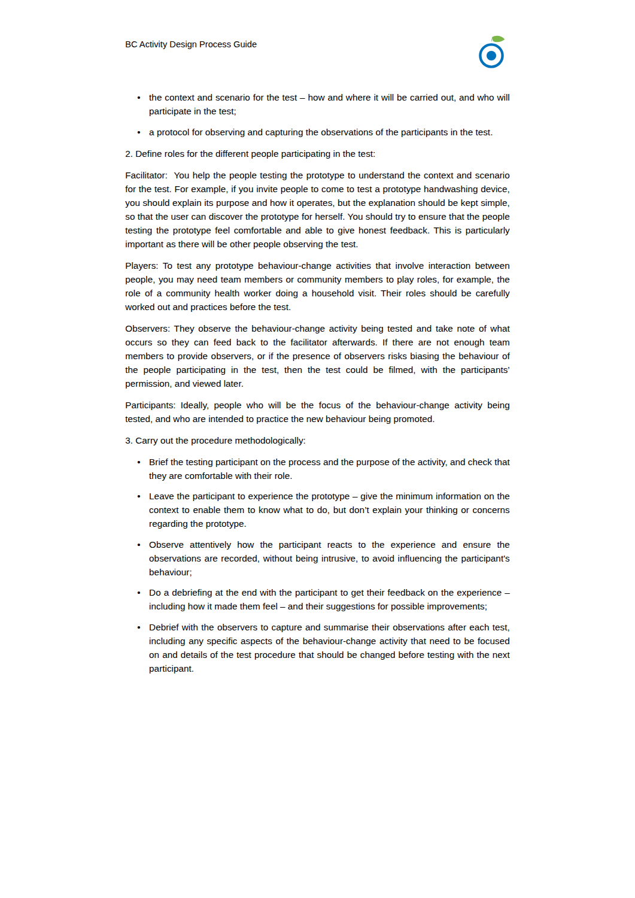BC Activity Design Process Guide
the context and scenario for the test – how and where it will be carried out, and who will participate in the test;
a protocol for observing and capturing the observations of the participants in the test.
2. Define roles for the different people participating in the test:
Facilitator: You help the people testing the prototype to understand the context and scenario for the test. For example, if you invite people to come to test a prototype handwashing device, you should explain its purpose and how it operates, but the explanation should be kept simple, so that the user can discover the prototype for herself. You should try to ensure that the people testing the prototype feel comfortable and able to give honest feedback. This is particularly important as there will be other people observing the test.
Players: To test any prototype behaviour-change activities that involve interaction between people, you may need team members or community members to play roles, for example, the role of a community health worker doing a household visit. Their roles should be carefully worked out and practices before the test.
Observers: They observe the behaviour-change activity being tested and take note of what occurs so they can feed back to the facilitator afterwards. If there are not enough team members to provide observers, or if the presence of observers risks biasing the behaviour of the people participating in the test, then the test could be filmed, with the participants’ permission, and viewed later.
Participants: Ideally, people who will be the focus of the behaviour-change activity being tested, and who are intended to practice the new behaviour being promoted.
3. Carry out the procedure methodologically:
Brief the testing participant on the process and the purpose of the activity, and check that they are comfortable with their role.
Leave the participant to experience the prototype – give the minimum information on the context to enable them to know what to do, but don’t explain your thinking or concerns regarding the prototype.
Observe attentively how the participant reacts to the experience and ensure the observations are recorded, without being intrusive, to avoid influencing the participant's behaviour;
Do a debriefing at the end with the participant to get their feedback on the experience – including how it made them feel – and their suggestions for possible improvements;
Debrief with the observers to capture and summarise their observations after each test, including any specific aspects of the behaviour-change activity that need to be focused on and details of the test procedure that should be changed before testing with the next participant.